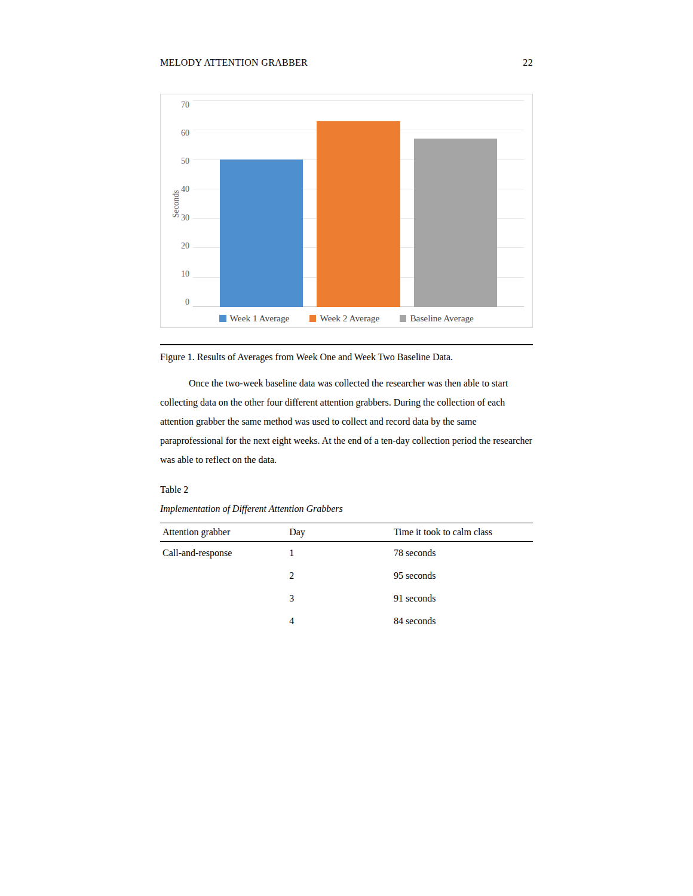Melody Attention Grabber 22
Seconds
70
60
50
40
30
20
10
0
Week 1 Average
Week 2 Average
Baseline Average
Figure 1. Results of Averages from Week One and Week Two Baseline Data.
Once the two-week baseline data was collected the researcher was then able to start collecting data on the other four different attention grabbers. During the collection of each attention grabber the same method was used to collect and record data by the same paraprofessional for the next eight weeks. At the end of a ten-day collection period the researcher was able to reflect on the data.
Table 2
Implementation of Different Attention Grabbers
| Attention grabber | Day | Time it took to calm class |
| --- | --- | --- |
| Call-and-response | 1 | 78 seconds |
| | 2 | 95 seconds |
| | 3 | 91 seconds |
| | 4 | 84 seconds |